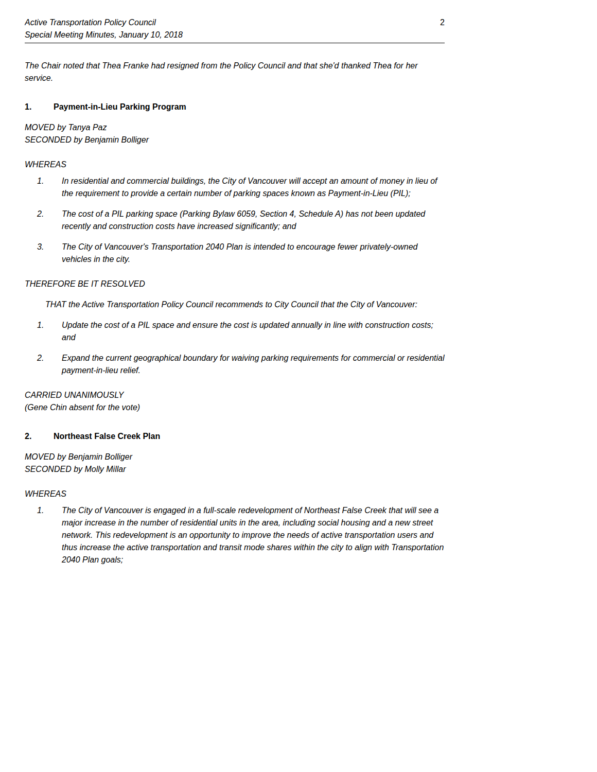Active Transportation Policy Council
Special Meeting Minutes, January 10, 2018
2
The Chair noted that Thea Franke had resigned from the Policy Council and that she'd thanked Thea for her service.
1. Payment-in-Lieu Parking Program
MOVED by Tanya Paz
SECONDED by Benjamin Bolliger
WHEREAS
1. In residential and commercial buildings, the City of Vancouver will accept an amount of money in lieu of the requirement to provide a certain number of parking spaces known as Payment-in-Lieu (PIL);
2. The cost of a PIL parking space (Parking Bylaw 6059, Section 4, Schedule A) has not been updated recently and construction costs have increased significantly; and
3. The City of Vancouver's Transportation 2040 Plan is intended to encourage fewer privately-owned vehicles in the city.
THEREFORE BE IT RESOLVED
THAT the Active Transportation Policy Council recommends to City Council that the City of Vancouver:
1. Update the cost of a PIL space and ensure the cost is updated annually in line with construction costs; and
2. Expand the current geographical boundary for waiving parking requirements for commercial or residential payment-in-lieu relief.
CARRIED UNANIMOUSLY
(Gene Chin absent for the vote)
2. Northeast False Creek Plan
MOVED by Benjamin Bolliger
SECONDED by Molly Millar
WHEREAS
1. The City of Vancouver is engaged in a full-scale redevelopment of Northeast False Creek that will see a major increase in the number of residential units in the area, including social housing and a new street network. This redevelopment is an opportunity to improve the needs of active transportation users and thus increase the active transportation and transit mode shares within the city to align with Transportation 2040 Plan goals;